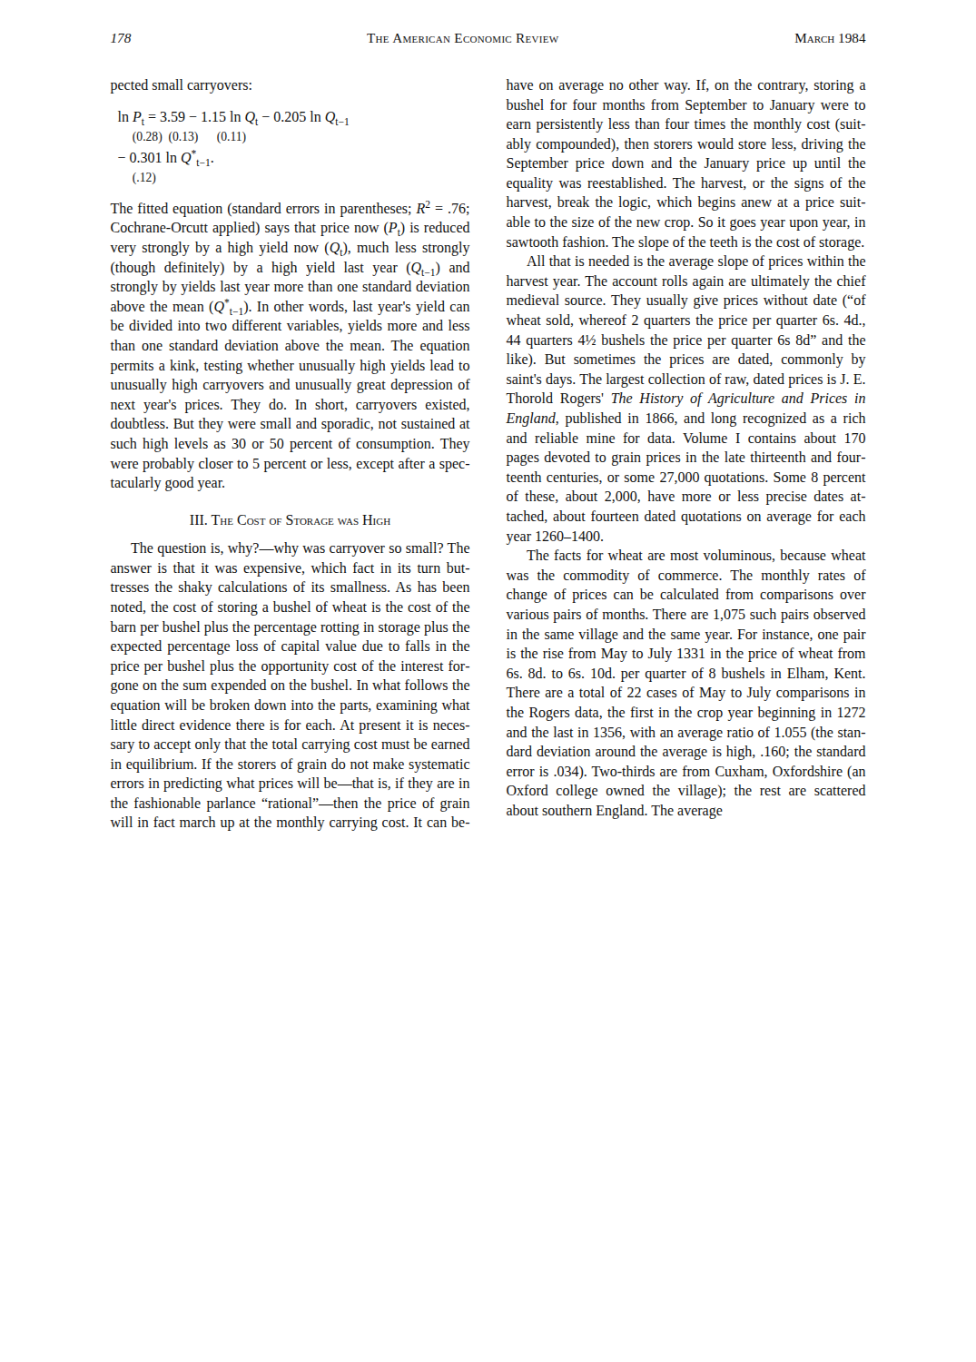178 The American Economic Review March 1984
pected small carryovers:
ln Pt = 3.59 − 1.15 ln Qt − 0.205 ln Qt−1 (0.28) (0.13) (0.11) − 0.301 ln Q*t−1. (.12)
The fitted equation (standard errors in parentheses; R2 = .76; Cochrane-Orcutt applied) says that price now (Pt) is reduced very strongly by a high yield now (Qt), much less strongly (though definitely) by a high yield last year (Qt−1) and strongly by yields last year more than one standard deviation above the mean (Q*t−1). In other words, last year's yield can be divided into two different variables, yields more and less than one standard deviation above the mean. The equation permits a kink, testing whether unusually high yields lead to unusually high carryovers and unusually great depression of next year's prices. They do. In short, carryovers existed, doubtless. But they were small and sporadic, not sustained at such high levels as 30 or 50 percent of consumption. They were probably closer to 5 percent or less, except after a spectacularly good year.
III. The Cost of Storage was High
The question is, why?—why was carryover so small? The answer is that it was expensive, which fact in its turn buttresses the shaky calculations of its smallness. As has been noted, the cost of storing a bushel of wheat is the cost of the barn per bushel plus the percentage rotting in storage plus the expected percentage loss of capital value due to falls in the price per bushel plus the opportunity cost of the interest forgone on the sum expended on the bushel. In what follows the equation will be broken down into the parts, examining what little direct evidence there is for each. At present it is necessary to accept only that the total carrying cost must be earned in equilibrium. If the storers of grain do not make systematic errors in predicting what prices will be—that is, if they are in the fashionable parlance “rational”—then the price of grain will in fact march up at the monthly carrying cost. It can behave on average no other way. If, on the contrary, storing a bushel for four months from September to January were to earn persistently less than four times the monthly cost (suitably compounded), then storers would store less, driving the September price down and the January price up until the equality was reestablished. The harvest, or the signs of the harvest, break the logic, which begins anew at a price suitable to the size of the new crop. So it goes year upon year, in sawtooth fashion. The slope of the teeth is the cost of storage.
All that is needed is the average slope of prices within the harvest year. The account rolls again are ultimately the chief medieval source. They usually give prices without date (“of wheat sold, whereof 2 quarters the price per quarter 6s. 4d., 44 quarters 4½ bushels the price per quarter 6s 8d” and the like). But sometimes the prices are dated, commonly by saint's days. The largest collection of raw, dated prices is J. E. Thorold Rogers' The History of Agriculture and Prices in England, published in 1866, and long recognized as a rich and reliable mine for data. Volume I contains about 170 pages devoted to grain prices in the late thirteenth and fourteenth centuries, or some 27,000 quotations. Some 8 percent of these, about 2,000, have more or less precise dates attached, about fourteen dated quotations on average for each year 1260–1400.
The facts for wheat are most voluminous, because wheat was the commodity of commerce. The monthly rates of change of prices can be calculated from comparisons over various pairs of months. There are 1,075 such pairs observed in the same village and the same year. For instance, one pair is the rise from May to July 1331 in the price of wheat from 6s. 8d. to 6s. 10d. per quarter of 8 bushels in Elham, Kent. There are a total of 22 cases of May to July comparisons in the Rogers data, the first in the crop year beginning in 1272 and the last in 1356, with an average ratio of 1.055 (the standard deviation around the average is high, .160; the standard error is .034). Two-thirds are from Cuxham, Oxfordshire (an Oxford college owned the village); the rest are scattered about southern England. The average